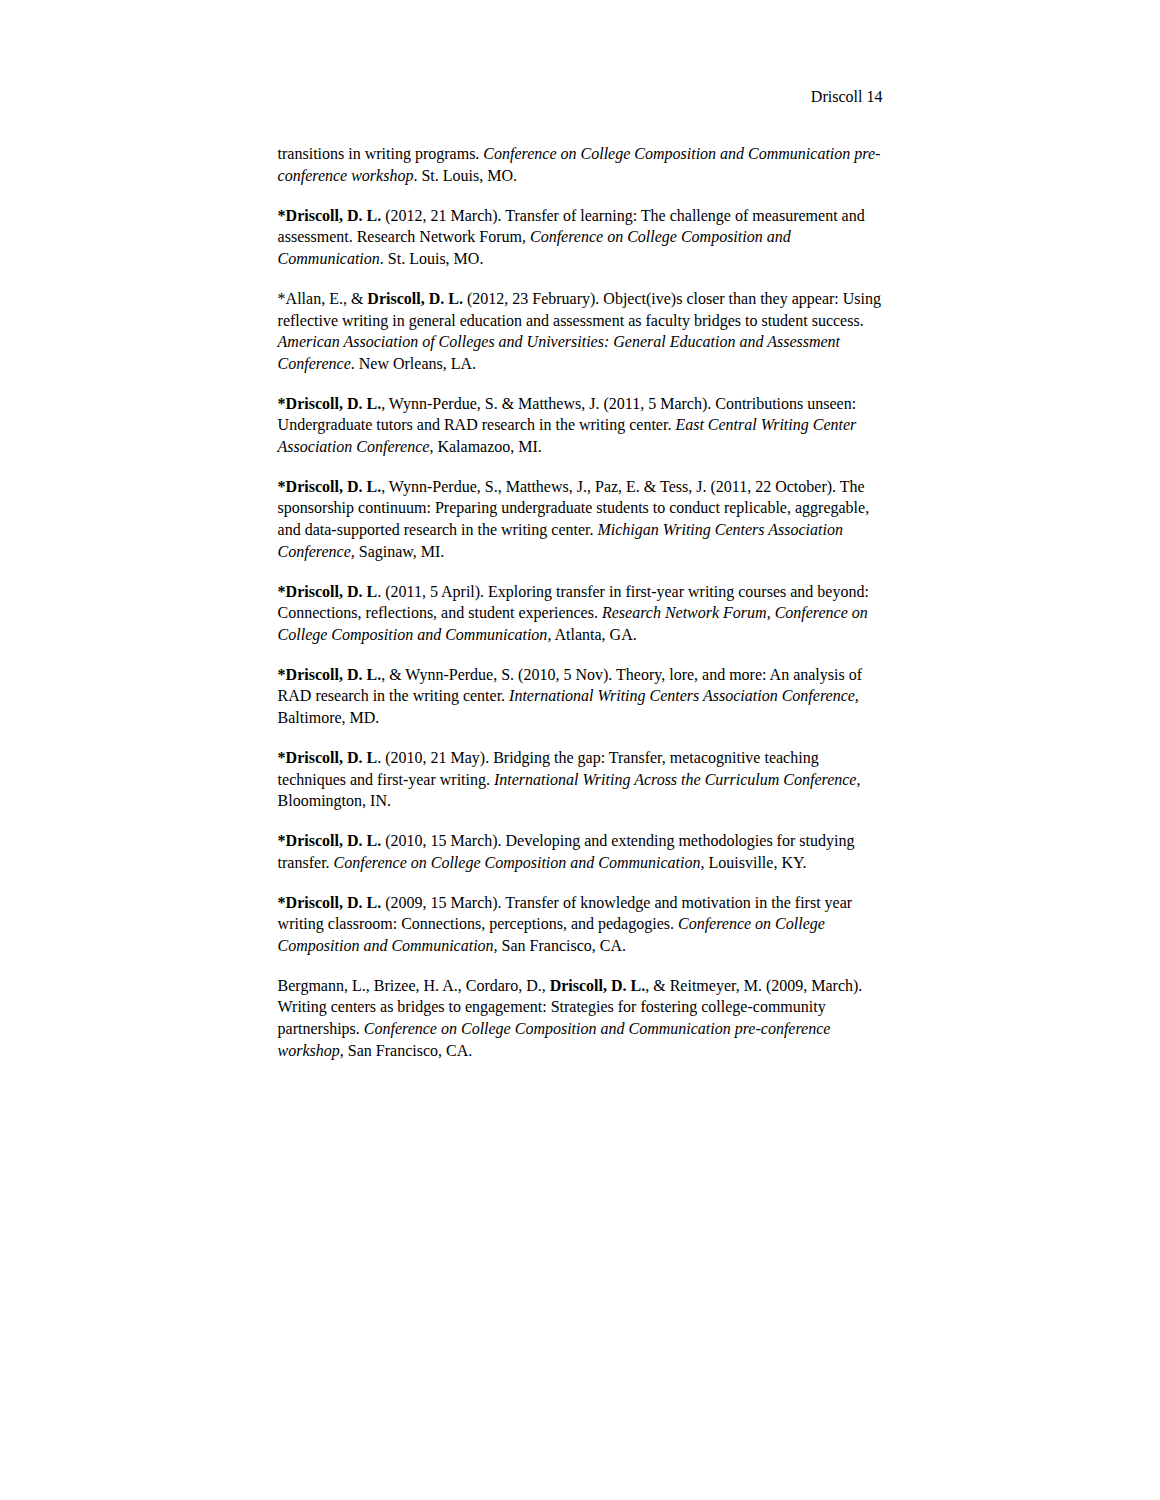Driscoll 14
transitions in writing programs. Conference on College Composition and Communication pre-conference workshop. St. Louis, MO.
*Driscoll, D. L. (2012, 21 March). Transfer of learning: The challenge of measurement and assessment. Research Network Forum, Conference on College Composition and Communication. St. Louis, MO.
*Allan, E., & Driscoll, D. L. (2012, 23 February). Object(ive)s closer than they appear: Using reflective writing in general education and assessment as faculty bridges to student success. American Association of Colleges and Universities: General Education and Assessment Conference. New Orleans, LA.
*Driscoll, D. L., Wynn-Perdue, S. & Matthews, J. (2011, 5 March). Contributions unseen: Undergraduate tutors and RAD research in the writing center. East Central Writing Center Association Conference, Kalamazoo, MI.
*Driscoll, D. L., Wynn-Perdue, S., Matthews, J., Paz, E. & Tess, J. (2011, 22 October). The sponsorship continuum: Preparing undergraduate students to conduct replicable, aggregable, and data-supported research in the writing center. Michigan Writing Centers Association Conference, Saginaw, MI.
*Driscoll, D. L. (2011, 5 April). Exploring transfer in first-year writing courses and beyond: Connections, reflections, and student experiences. Research Network Forum, Conference on College Composition and Communication, Atlanta, GA.
*Driscoll, D. L., & Wynn-Perdue, S. (2010, 5 Nov). Theory, lore, and more: An analysis of RAD research in the writing center. International Writing Centers Association Conference, Baltimore, MD.
*Driscoll, D. L. (2010, 21 May). Bridging the gap: Transfer, metacognitive teaching techniques and first-year writing. International Writing Across the Curriculum Conference, Bloomington, IN.
*Driscoll, D. L. (2010, 15 March). Developing and extending methodologies for studying transfer. Conference on College Composition and Communication, Louisville, KY.
*Driscoll, D. L. (2009, 15 March). Transfer of knowledge and motivation in the first year writing classroom: Connections, perceptions, and pedagogies. Conference on College Composition and Communication, San Francisco, CA.
Bergmann, L., Brizee, H. A., Cordaro, D., Driscoll, D. L., & Reitmeyer, M. (2009, March). Writing centers as bridges to engagement: Strategies for fostering college-community partnerships. Conference on College Composition and Communication pre-conference workshop, San Francisco, CA.